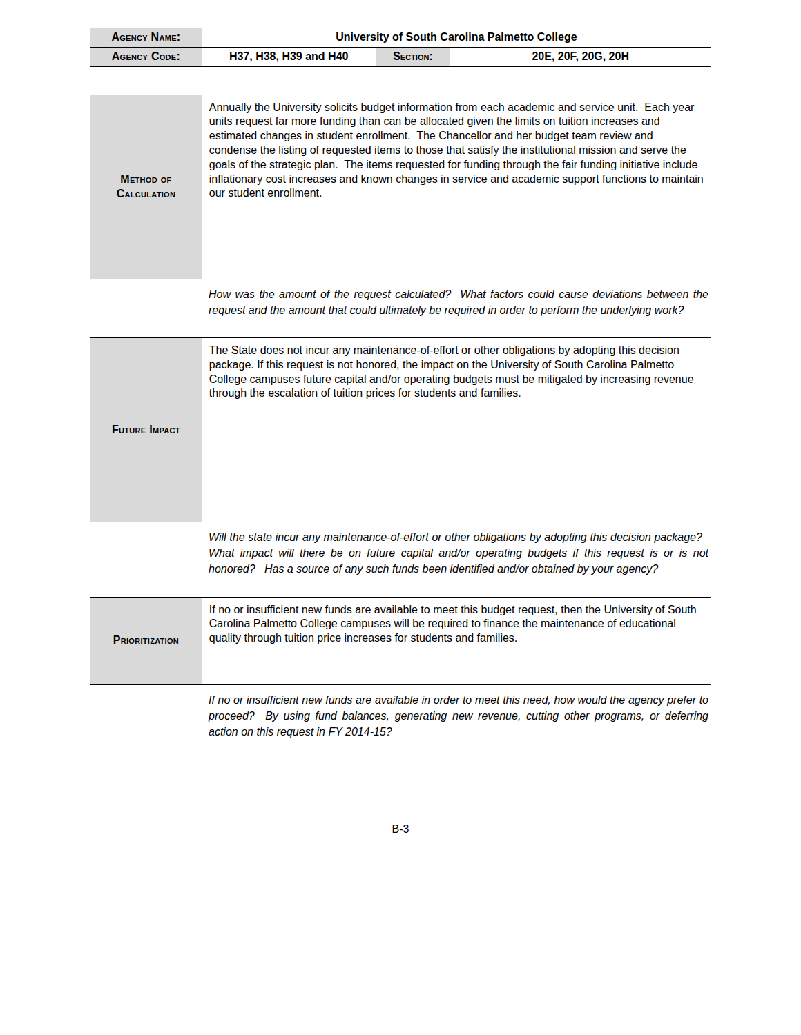| Agency Name: | University of South Carolina Palmetto College |
| Agency Code: | H37, H38, H39 and H40 | Section: | 20E, 20F, 20G, 20H |
| Method of Calculation | Annually the University solicits budget information from each academic and service unit. Each year units request far more funding than can be allocated given the limits on tuition increases and estimated changes in student enrollment. The Chancellor and her budget team review and condense the listing of requested items to those that satisfy the institutional mission and serve the goals of the strategic plan. The items requested for funding through the fair funding initiative include inflationary cost increases and known changes in service and academic support functions to maintain our student enrollment. |
How was the amount of the request calculated? What factors could cause deviations between the request and the amount that could ultimately be required in order to perform the underlying work?
| Future Impact | The State does not incur any maintenance-of-effort or other obligations by adopting this decision package. If this request is not honored, the impact on the University of South Carolina Palmetto College campuses future capital and/or operating budgets must be mitigated by increasing revenue through the escalation of tuition prices for students and families. |
Will the state incur any maintenance-of-effort or other obligations by adopting this decision package? What impact will there be on future capital and/or operating budgets if this request is or is not honored? Has a source of any such funds been identified and/or obtained by your agency?
| Prioritization | If no or insufficient new funds are available to meet this budget request, then the University of South Carolina Palmetto College campuses will be required to finance the maintenance of educational quality through tuition price increases for students and families. |
If no or insufficient new funds are available in order to meet this need, how would the agency prefer to proceed? By using fund balances, generating new revenue, cutting other programs, or deferring action on this request in FY 2014-15?
B-3